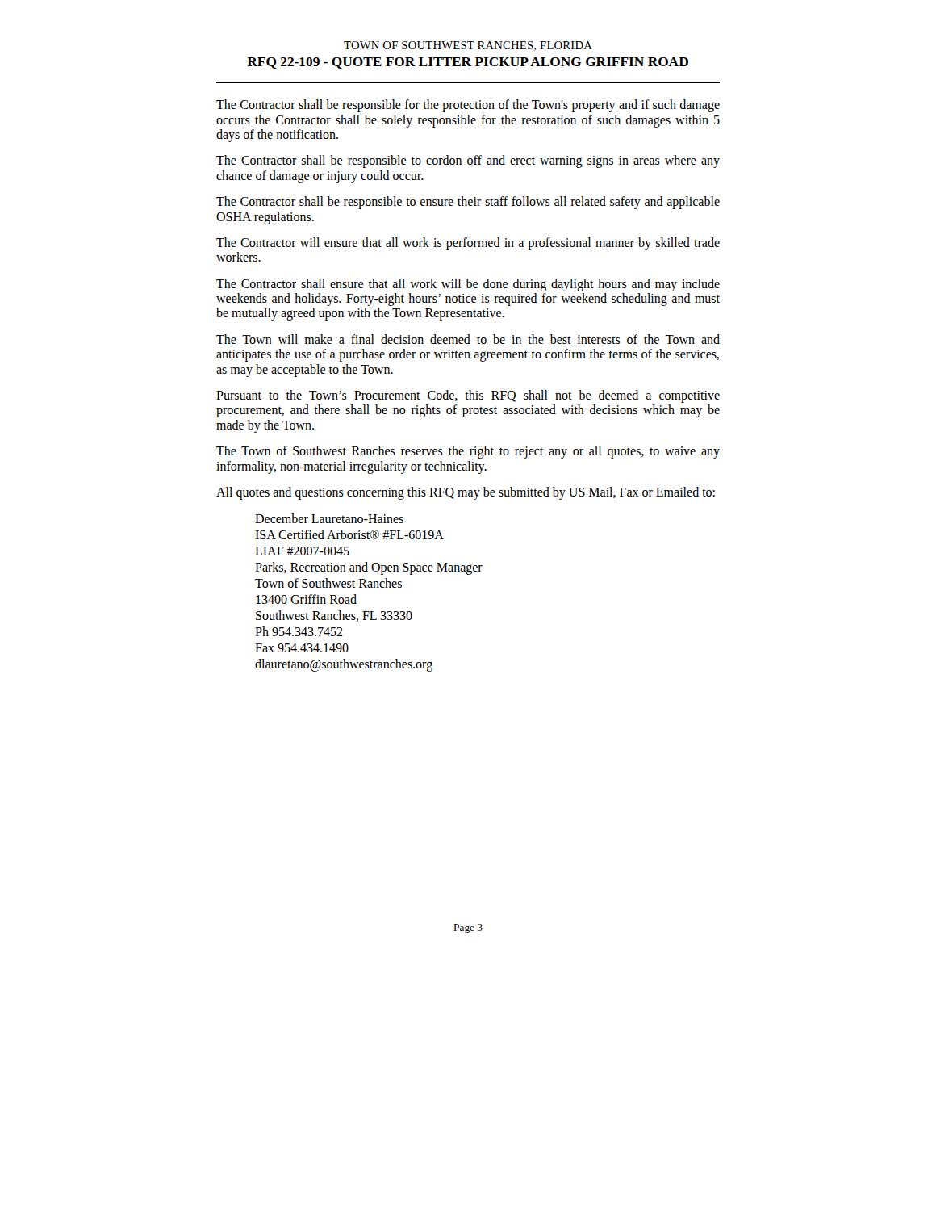TOWN OF SOUTHWEST RANCHES, FLORIDA
RFQ 22-109 - QUOTE FOR LITTER PICKUP ALONG GRIFFIN ROAD
The Contractor shall be responsible for the protection of the Town's property and if such damage occurs the Contractor shall be solely responsible for the restoration of such damages within 5 days of the notification.
The Contractor shall be responsible to cordon off and erect warning signs in areas where any chance of damage or injury could occur.
The Contractor shall be responsible to ensure their staff follows all related safety and applicable OSHA regulations.
The Contractor will ensure that all work is performed in a professional manner by skilled trade workers.
The Contractor shall ensure that all work will be done during daylight hours and may include weekends and holidays. Forty-eight hours’ notice is required for weekend scheduling and must be mutually agreed upon with the Town Representative.
The Town will make a final decision deemed to be in the best interests of the Town and anticipates the use of a purchase order or written agreement to confirm the terms of the services, as may be acceptable to the Town.
Pursuant to the Town’s Procurement Code, this RFQ shall not be deemed a competitive procurement, and there shall be no rights of protest associated with decisions which may be made by the Town.
The Town of Southwest Ranches reserves the right to reject any or all quotes, to waive any informality, non-material irregularity or technicality.
All quotes and questions concerning this RFQ may be submitted by US Mail, Fax or Emailed to:
December Lauretano-Haines
ISA Certified Arborist® #FL-6019A
LIAF #2007-0045
Parks, Recreation and Open Space Manager
Town of Southwest Ranches
13400 Griffin Road
Southwest Ranches, FL 33330
Ph 954.343.7452
Fax 954.434.1490
dlauretano@southwestranches.org
Page 3